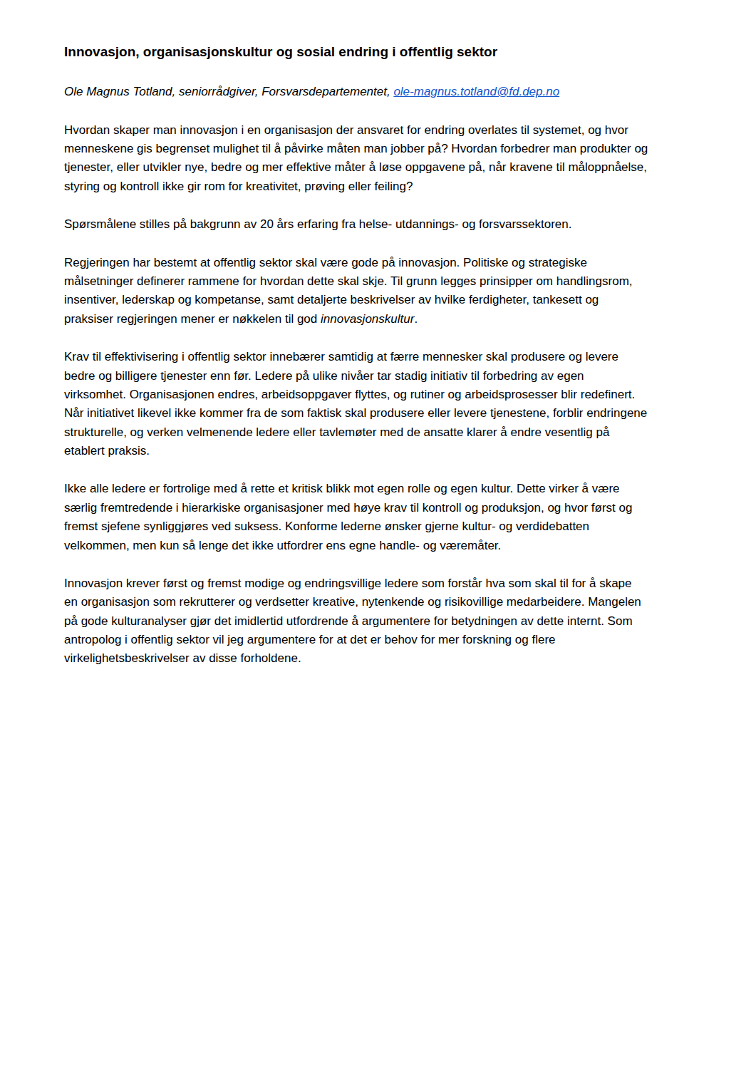Innovasjon, organisasjonskultur og sosial endring i offentlig sektor
Ole Magnus Totland, seniorrådgiver, Forsvarsdepartementet, ole-magnus.totland@fd.dep.no
Hvordan skaper man innovasjon i en organisasjon der ansvaret for endring overlates til systemet, og hvor menneskene gis begrenset mulighet til å påvirke måten man jobber på? Hvordan forbedrer man produkter og tjenester, eller utvikler nye, bedre og mer effektive måter å løse oppgavene på, når kravene til måloppnåelse, styring og kontroll ikke gir rom for kreativitet, prøving eller feiling?
Spørsmålene stilles på bakgrunn av 20 års erfaring fra helse- utdannings- og forsvarssektoren.
Regjeringen har bestemt at offentlig sektor skal være gode på innovasjon. Politiske og strategiske målsetninger definerer rammene for hvordan dette skal skje. Til grunn legges prinsipper om handlingsrom, insentiver, lederskap og kompetanse, samt detaljerte beskrivelser av hvilke ferdigheter, tankesett og praksiser regjeringen mener er nøkkelen til god innovasjonskultur.
Krav til effektivisering i offentlig sektor innebærer samtidig at færre mennesker skal produsere og levere bedre og billigere tjenester enn før. Ledere på ulike nivåer tar stadig initiativ til forbedring av egen virksomhet. Organisasjonen endres, arbeidsoppgaver flyttes, og rutiner og arbeidsprosesser blir redefinert. Når initiativet likevel ikke kommer fra de som faktisk skal produsere eller levere tjenestene, forblir endringene strukturelle, og verken velmenende ledere eller tavlemøter med de ansatte klarer å endre vesentlig på etablert praksis.
Ikke alle ledere er fortrolige med å rette et kritisk blikk mot egen rolle og egen kultur. Dette virker å være særlig fremtredende i hierarkiske organisasjoner med høye krav til kontroll og produksjon, og hvor først og fremst sjefene synliggjøres ved suksess. Konforme lederne ønsker gjerne kultur- og verdidebatten velkommen, men kun så lenge det ikke utfordrer ens egne handle- og væremåter.
Innovasjon krever først og fremst modige og endringsvillige ledere som forstår hva som skal til for å skape en organisasjon som rekrutterer og verdsetter kreative, nytenkende og risikovillige medarbeidere. Mangelen på gode kulturanalyser gjør det imidlertid utfordrende å argumentere for betydningen av dette internt. Som antropolog i offentlig sektor vil jeg argumentere for at det er behov for mer forskning og flere virkelighetsbeskrivelser av disse forholdene.